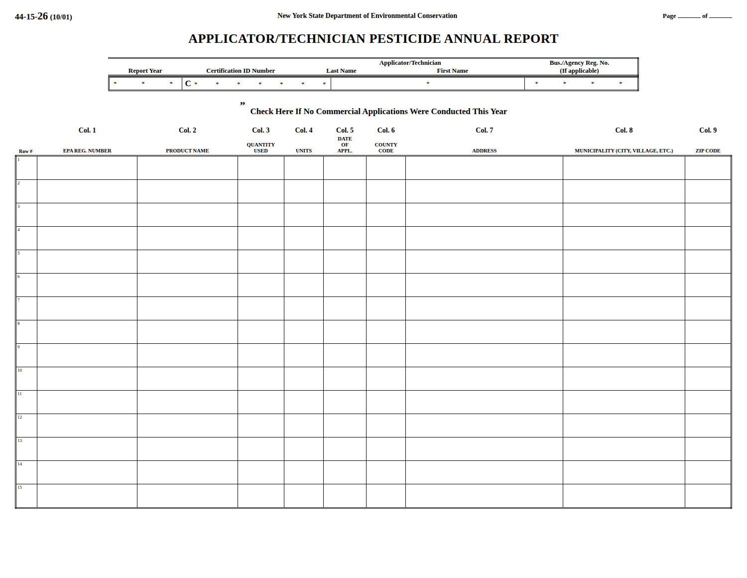44-15-26 (10/01)
New York State Department of Environmental Conservation
Page of
APPLICATOR/TECHNICIAN PESTICIDE ANNUAL REPORT
| | | Applicator/Technician | Bus./Agency Reg. No. |
| Report Year | Certification ID Number | Last Name | First Name | (If applicable) |
| * * * | C * * * * * * * | * | * * * * |
”Check Here If No Commercial Applications Were Conducted This Year
| | Col. 1 | Col. 2 | Col. 3 | Col. 4 | Col. 5 | Col. 6 | Col. 7 | Col. 8 | Col. 9 |
| --- | --- | --- | --- | --- | --- | --- | --- | --- | --- |
| Row # | EPA REG. NUMBER | PRODUCT NAME | QUANTITY USED | UNITS | DATE OF APPL. | COUNTY CODE | ADDRESS | MUNICIPALITY (CITY, VILLAGE, ETC.) | ZIP CODE |
| 1 | | | | | | | | | |
| 2 | | | | | | | | | |
| 3 | | | | | | | | | |
| 4 | | | | | | | | | |
| 5 | | | | | | | | | |
| 6 | | | | | | | | | |
| 7 | | | | | | | | | |
| 8 | | | | | | | | | |
| 9 | | | | | | | | | |
| 10 | | | | | | | | | |
| 11 | | | | | | | | | |
| 12 | | | | | | | | | |
| 13 | | | | | | | | | |
| 14 | | | | | | | | | |
| 15 | | | | | | | | | |